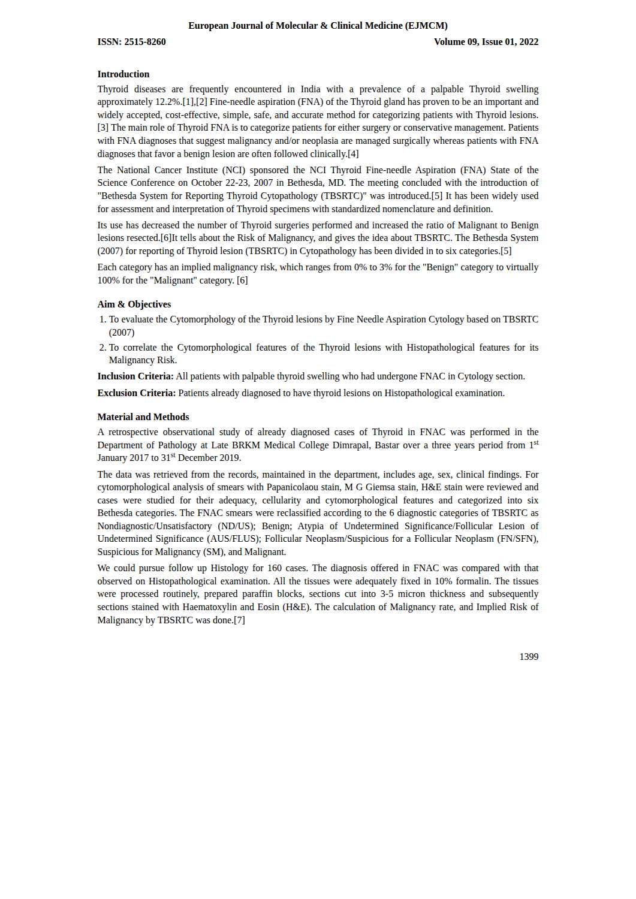European Journal of Molecular & Clinical Medicine (EJMCM)
ISSN: 2515-8260 Volume 09, Issue 01, 2022
Introduction
Thyroid diseases are frequently encountered in India with a prevalence of a palpable Thyroid swelling approximately 12.2%.[1],[2] Fine-needle aspiration (FNA) of the Thyroid gland has proven to be an important and widely accepted, cost-effective, simple, safe, and accurate method for categorizing patients with Thyroid lesions. [3] The main role of Thyroid FNA is to categorize patients for either surgery or conservative management. Patients with FNA diagnoses that suggest malignancy and/or neoplasia are managed surgically whereas patients with FNA diagnoses that favor a benign lesion are often followed clinically.[4]
The National Cancer Institute (NCI) sponsored the NCI Thyroid Fine-needle Aspiration (FNA) State of the Science Conference on October 22-23, 2007 in Bethesda, MD. The meeting concluded with the introduction of "Bethesda System for Reporting Thyroid Cytopathology (TBSRTC)" was introduced.[5] It has been widely used for assessment and interpretation of Thyroid specimens with standardized nomenclature and definition.
Its use has decreased the number of Thyroid surgeries performed and increased the ratio of Malignant to Benign lesions resected.[6]It tells about the Risk of Malignancy, and gives the idea about TBSRTC. The Bethesda System (2007) for reporting of Thyroid lesion (TBSRTC) in Cytopathology has been divided in to six categories.[5]
Each category has an implied malignancy risk, which ranges from 0% to 3% for the "Benign" category to virtually 100% for the "Malignant" category. [6]
Aim & Objectives
To evaluate the Cytomorphology of the Thyroid lesions by Fine Needle Aspiration Cytology based on TBSRTC (2007)
To correlate the Cytomorphological features of the Thyroid lesions with Histopathological features for its Malignancy Risk.
Inclusion Criteria: All patients with palpable thyroid swelling who had undergone FNAC in Cytology section.
Exclusion Criteria: Patients already diagnosed to have thyroid lesions on Histopathological examination.
Material and Methods
A retrospective observational study of already diagnosed cases of Thyroid in FNAC was performed in the Department of Pathology at Late BRKM Medical College Dimrapal, Bastar over a three years period from 1st January 2017 to 31st December 2019.
The data was retrieved from the records, maintained in the department, includes age, sex, clinical findings. For cytomorphological analysis of smears with Papanicolaou stain, M G Giemsa stain, H&E stain were reviewed and cases were studied for their adequacy, cellularity and cytomorphological features and categorized into six Bethesda categories. The FNAC smears were reclassified according to the 6 diagnostic categories of TBSRTC as Nondiagnostic/Unsatisfactory (ND/US); Benign; Atypia of Undetermined Significance/Follicular Lesion of Undetermined Significance (AUS/FLUS); Follicular Neoplasm/Suspicious for a Follicular Neoplasm (FN/SFN), Suspicious for Malignancy (SM), and Malignant.
We could pursue follow up Histology for 160 cases. The diagnosis offered in FNAC was compared with that observed on Histopathological examination. All the tissues were adequately fixed in 10% formalin. The tissues were processed routinely, prepared paraffin blocks, sections cut into 3-5 micron thickness and subsequently sections stained with Haematoxylin and Eosin (H&E). The calculation of Malignancy rate, and Implied Risk of Malignancy by TBSRTC was done.[7]
1399